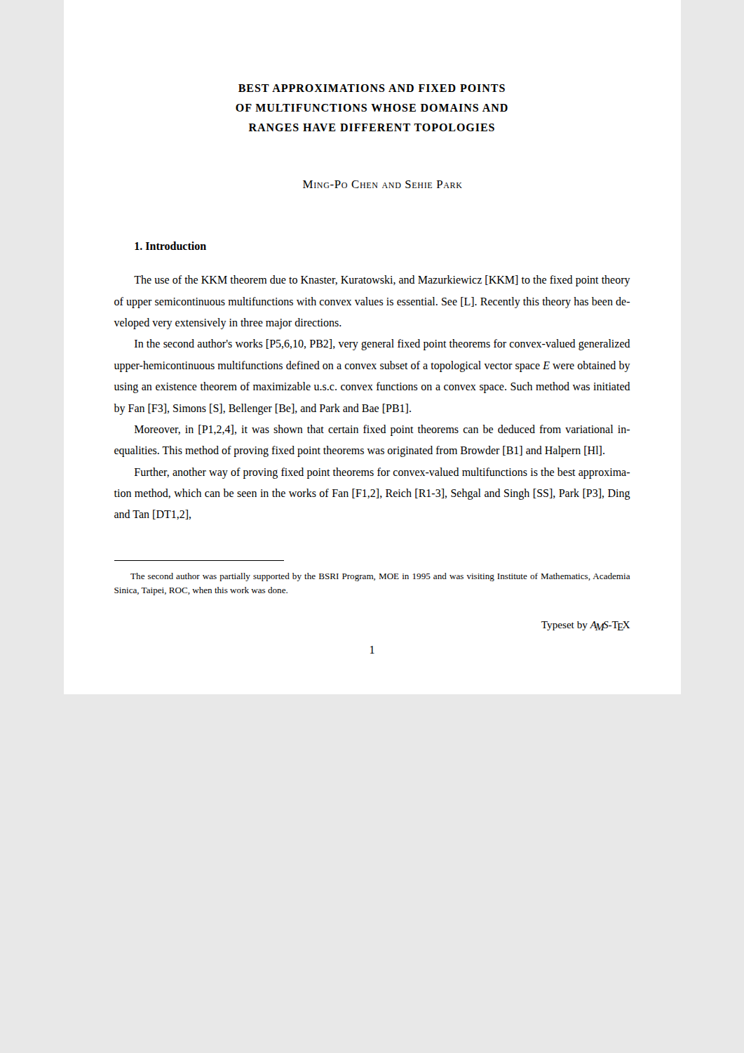Best Approximations and Fixed Points
of Multifunctions Whose Domains and
Ranges Have Different Topologies
Ming-Po Chen and Sehie Park
1. Introduction
The use of the KKM theorem due to Knaster, Kuratowski, and Mazurkiewicz [KKM] to the fixed point theory of upper semicontinuous multifunctions with convex values is essential. See [L]. Recently this theory has been developed very extensively in three major directions.
In the second author's works [P5,6,10, PB2], very general fixed point theorems for convex-valued generalized upper-hemicontinuous multifunctions defined on a convex subset of a topological vector space E were obtained by using an existence theorem of maximizable u.s.c. convex functions on a convex space. Such method was initiated by Fan [F3], Simons [S], Bellenger [Be], and Park and Bae [PB1].
Moreover, in [P1,2,4], it was shown that certain fixed point theorems can be deduced from variational inequalities. This method of proving fixed point theorems was originated from Browder [B1] and Halpern [Hl].
Further, another way of proving fixed point theorems for convex-valued multifunctions is the best approximation method, which can be seen in the works of Fan [F1,2], Reich [R1-3], Sehgal and Singh [SS], Park [P3], Ding and Tan [DT1,2],
The second author was partially supported by the BSRI Program, MOE in 1995 and was visiting Institute of Mathematics, Academia Sinica, Taipei, ROC, when this work was done.
Typeset by AMS-TEX
1